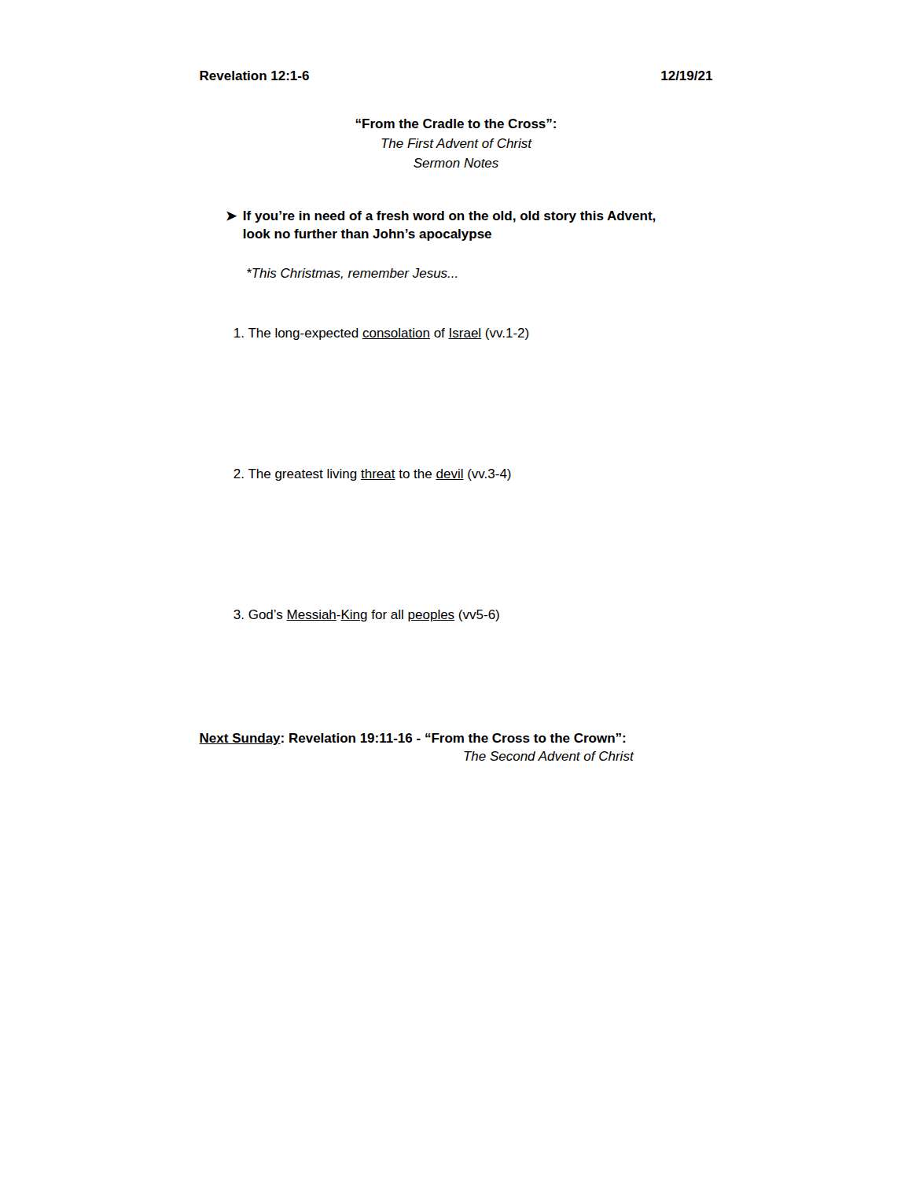Revelation 12:1-6 12/19/21
“From the Cradle to the Cross”:
The First Advent of Christ
Sermon Notes
➤
If you’re in need of a fresh word on the old, old story this Advent, look no further than John’s apocalypse
*This Christmas, remember Jesus...
1. The long-expected consolation of Israel (vv.1-2)
2. The greatest living threat to the devil (vv.3-4)
3. God’s Messiah-King for all peoples (vv5-6)
Next Sunday: Revelation 19:11-16 - “From the Cross to the Crown”:
The Second Advent of Christ